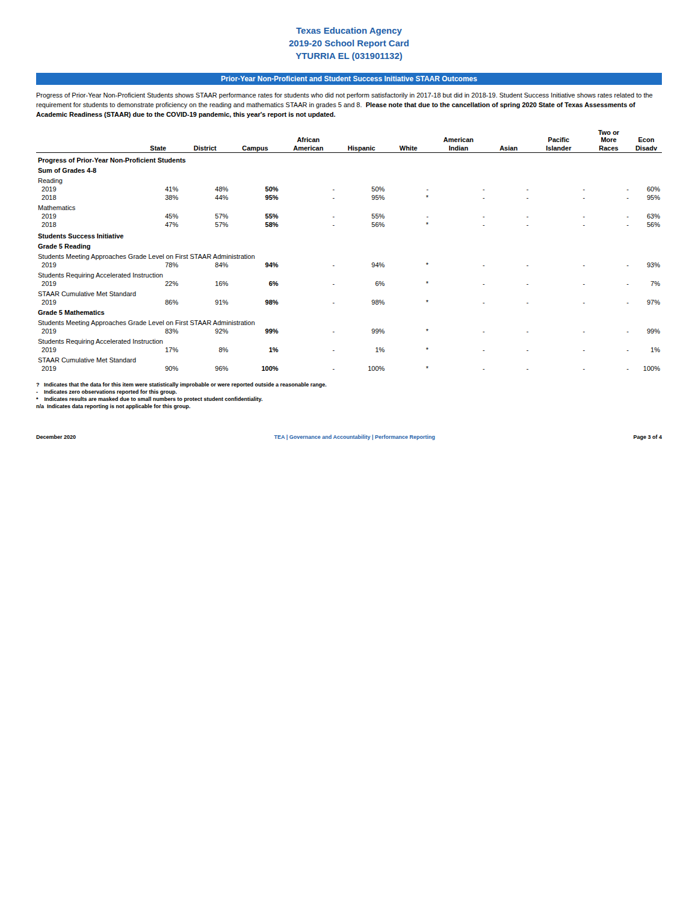Texas Education Agency
2019-20 School Report Card
YTURRIA EL (031901132)
Prior-Year Non-Proficient and Student Success Initiative STAAR Outcomes
Progress of Prior-Year Non-Proficient Students shows STAAR performance rates for students who did not perform satisfactorily in 2017-18 but did in 2018-19. Student Success Initiative shows rates related to the requirement for students to demonstrate proficiency on the reading and mathematics STAAR in grades 5 and 8. Please note that due to the cancellation of spring 2020 State of Texas Assessments of Academic Readiness (STAAR) due to the COVID-19 pandemic, this year's report is not updated.
| | | | | African | | | American | | Pacific | Two or More | Econ |
| --- | --- | --- | --- | --- | --- | --- | --- | --- | --- | --- | --- |
| | State | District | Campus | American | Hispanic | White | Indian | Asian | Islander | Races | Disadv |
| Progress of Prior-Year Non-Proficient Students |
| Sum of Grades 4-8 |
| Reading |
| 2019 | 41% | 48% | 50% | - | 50% | - | - | - | - | - | 60% |
| 2018 | 38% | 44% | 95% | - | 95% | * | - | - | - | - | 95% |
| Mathematics |
| 2019 | 45% | 57% | 55% | - | 55% | - | - | - | - | - | 63% |
| 2018 | 47% | 57% | 58% | - | 56% | * | - | - | - | - | 56% |
| Students Success Initiative |
| Grade 5 Reading |
| Students Meeting Approaches Grade Level on First STAAR Administration |
| 2019 | 78% | 84% | 94% | - | 94% | * | - | - | - | - | 93% |
| Students Requiring Accelerated Instruction |
| 2019 | 22% | 16% | 6% | - | 6% | * | - | - | - | - | 7% |
| STAAR Cumulative Met Standard |
| 2019 | 86% | 91% | 98% | - | 98% | * | - | - | - | - | 97% |
| Grade 5 Mathematics |
| Students Meeting Approaches Grade Level on First STAAR Administration |
| 2019 | 83% | 92% | 99% | - | 99% | * | - | - | - | - | 99% |
| Students Requiring Accelerated Instruction |
| 2019 | 17% | 8% | 1% | - | 1% | * | - | - | - | - | 1% |
| STAAR Cumulative Met Standard |
| 2019 | 90% | 96% | 100% | - | 100% | * | - | - | - | - | 100% |
? Indicates that the data for this item were statistically improbable or were reported outside a reasonable range.
- Indicates zero observations reported for this group.
* Indicates results are masked due to small numbers to protect student confidentiality.
n/a Indicates data reporting is not applicable for this group.
December 2020
TEA | Governance and Accountability | Performance Reporting
Page 3 of 4